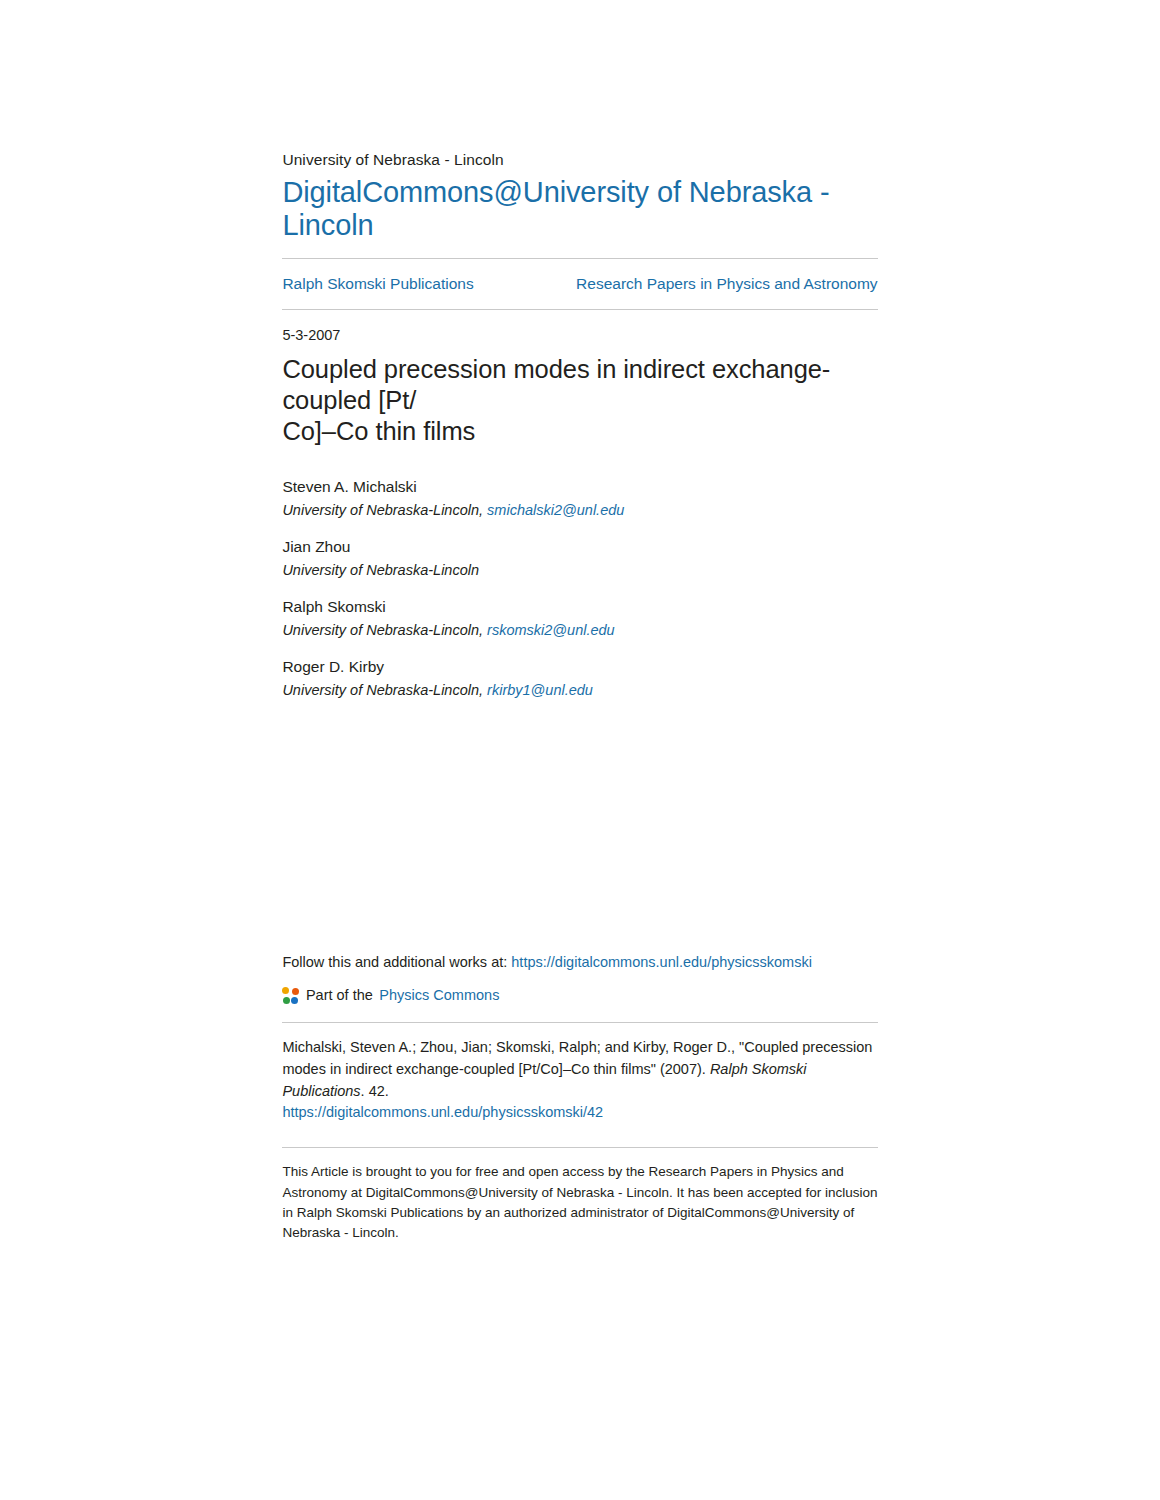University of Nebraska - Lincoln
DigitalCommons@University of Nebraska - Lincoln
Ralph Skomski Publications
Research Papers in Physics and Astronomy
5-3-2007
Coupled precession modes in indirect exchange-coupled [Pt/
Co]–Co thin films
Steven A. Michalski
University of Nebraska-Lincoln, smichalski2@unl.edu
Jian Zhou
University of Nebraska-Lincoln
Ralph Skomski
University of Nebraska-Lincoln, rskomski2@unl.edu
Roger D. Kirby
University of Nebraska-Lincoln, rkirby1@unl.edu
Follow this and additional works at: https://digitalcommons.unl.edu/physicsskomski
Part of the Physics Commons
Michalski, Steven A.; Zhou, Jian; Skomski, Ralph; and Kirby, Roger D., "Coupled precession modes in indirect exchange-coupled [Pt/Co]–Co thin films" (2007). Ralph Skomski Publications. 42.
https://digitalcommons.unl.edu/physicsskomski/42
This Article is brought to you for free and open access by the Research Papers in Physics and Astronomy at DigitalCommons@University of Nebraska - Lincoln. It has been accepted for inclusion in Ralph Skomski Publications by an authorized administrator of DigitalCommons@University of Nebraska - Lincoln.